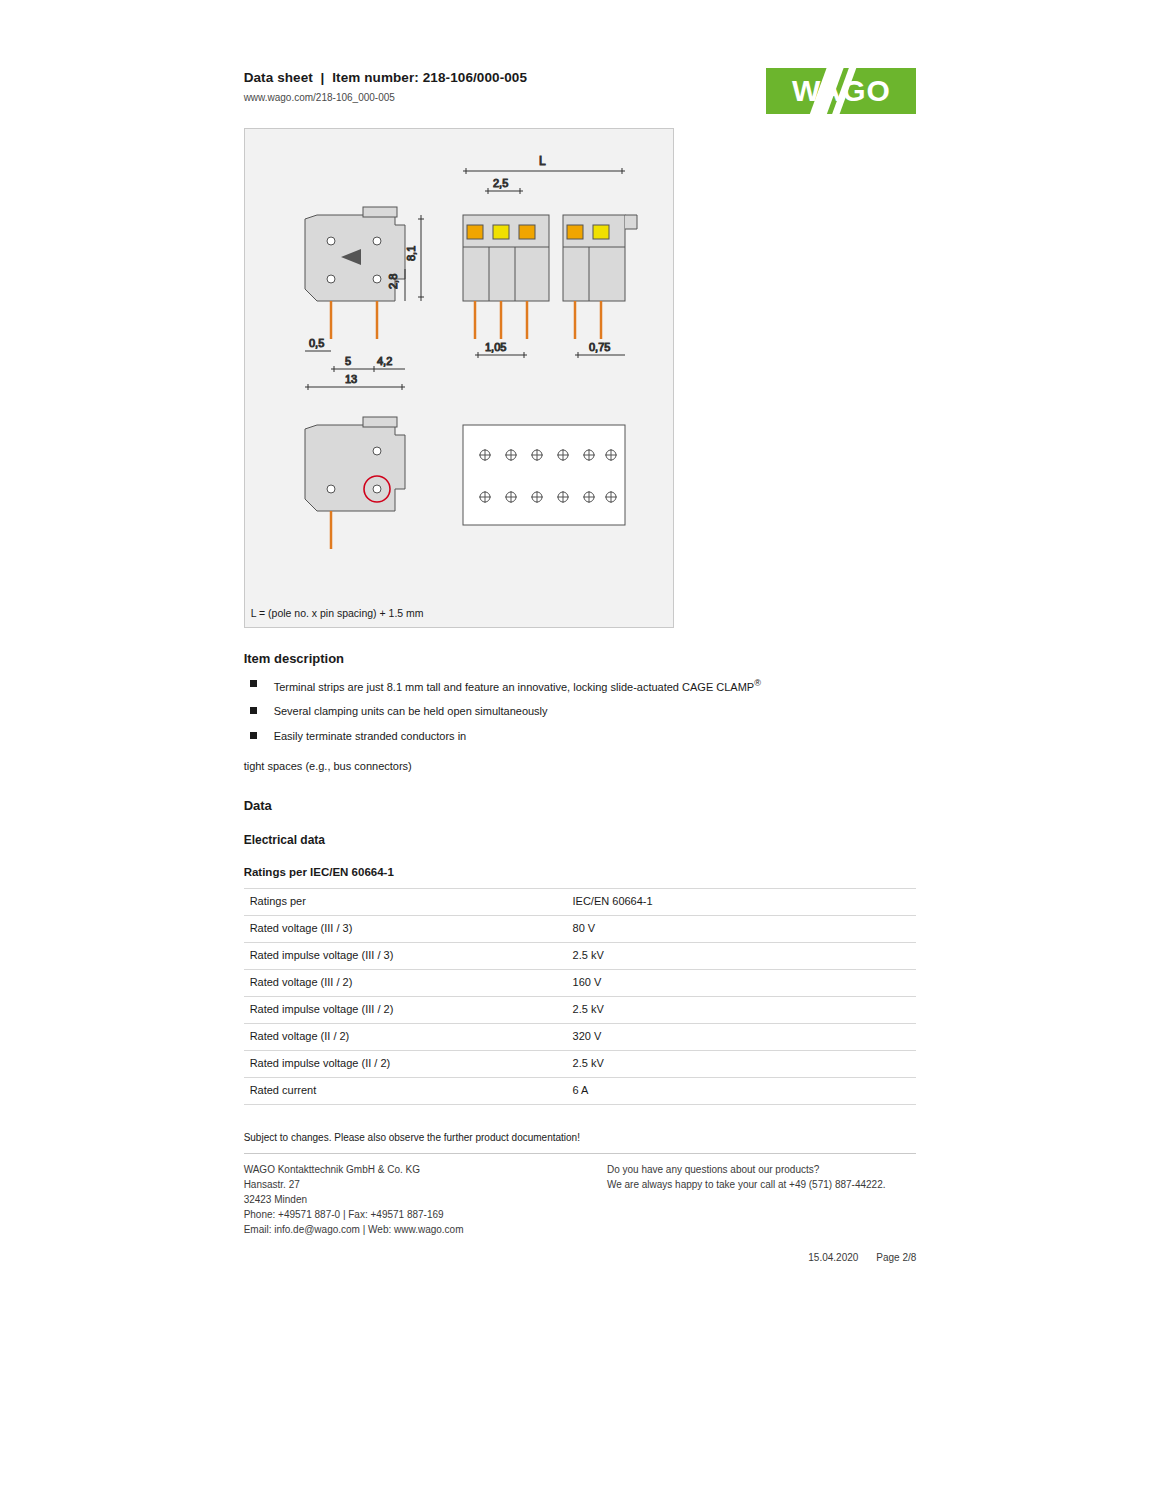Data sheet | Item number: 218-106/000-005
www.wago.com/218-106_000-005
WAGO
8,1 2,8 0,5 5 4,2 13 L 2,5 1,05 0,75
L = (pole no. x pin spacing) + 1.5 mm
Item description
Terminal strips are just 8.1 mm tall and feature an innovative, locking slide-actuated CAGE CLAMP®
Several clamping units can be held open simultaneously
Easily terminate stranded conductors in
tight spaces (e.g., bus connectors)
Data
Electrical data
Ratings per IEC/EN 60664-1
| Ratings per | IEC/EN 60664-1 |
| Rated voltage (III / 3) | 80 V |
| Rated impulse voltage (III / 3) | 2.5 kV |
| Rated voltage (III / 2) | 160 V |
| Rated impulse voltage (III / 2) | 2.5 kV |
| Rated voltage (II / 2) | 320 V |
| Rated impulse voltage (II / 2) | 2.5 kV |
| Rated current | 6 A |
Subject to changes. Please also observe the further product documentation!
WAGO Kontakttechnik GmbH & Co. KG
Hansastr. 27
32423 Minden
Phone: +49571 887-0 | Fax: +49571 887-169
Email: info.de@wago.com | Web: www.wago.com
Do you have any questions about our products?
We are always happy to take your call at +49 (571) 887-44222.
15.04.2020 Page 2/8